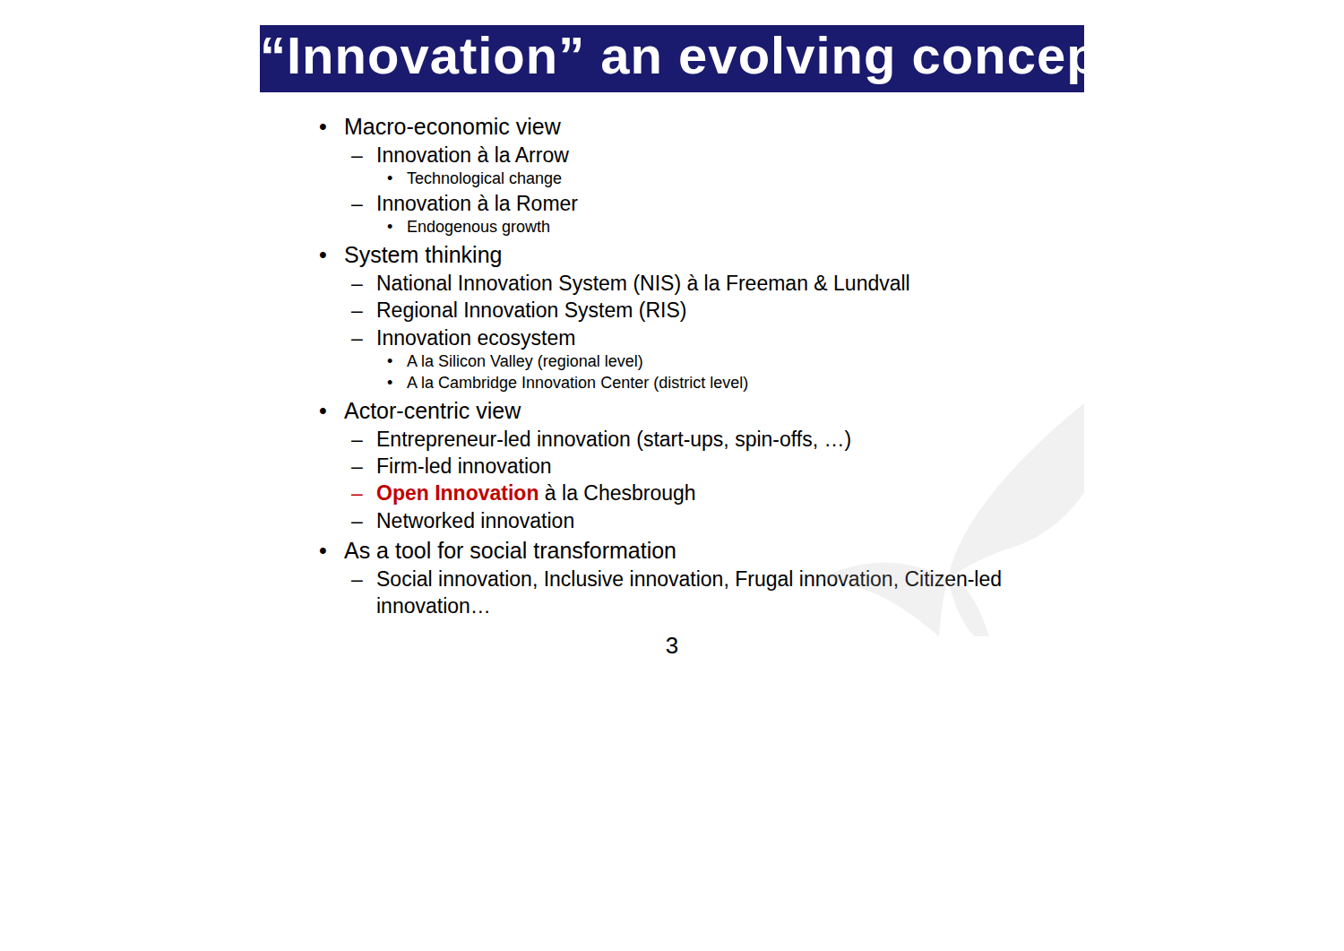“Innovation” an evolving concept
Macro-economic view
Innovation à la Arrow
Technological change
Innovation à la Romer
Endogenous growth
System thinking
National Innovation System (NIS) à la Freeman & Lundvall
Regional Innovation System (RIS)
Innovation ecosystem
A la Silicon Valley (regional level)
A la Cambridge Innovation Center (district level)
Actor-centric view
Entrepreneur-led innovation (start-ups, spin-offs, …)
Firm-led innovation
Open Innovation à la Chesbrough
Networked innovation
As a tool for social transformation
Social innovation, Inclusive innovation, Frugal innovation, Citizen-led innovation…
3